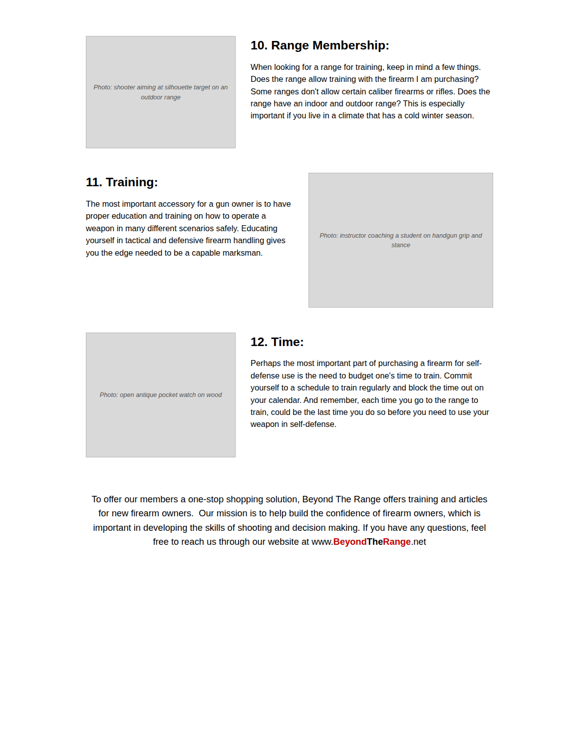Photo: shooter aiming at silhouette target on an outdoor range
10. Range Membership:
When looking for a range for training, keep in mind a few things. Does the range allow training with the firearm I am purchasing? Some ranges don't allow certain caliber firearms or rifles. Does the range have an indoor and outdoor range? This is especially important if you live in a climate that has a cold winter season.
Photo: instructor coaching a student on handgun grip and stance
11. Training:
The most important accessory for a gun owner is to have proper education and training on how to operate a weapon in many different scenarios safely. Educating yourself in tactical and defensive firearm handling gives you the edge needed to be a capable marksman.
Photo: open antique pocket watch on wood
12. Time:
Perhaps the most important part of purchasing a firearm for self-defense use is the need to budget one's time to train. Commit yourself to a schedule to train regularly and block the time out on your calendar. And remember, each time you go to the range to train, could be the last time you do so before you need to use your weapon in self-defense.
To offer our members a one-stop shopping solution, Beyond The Range offers training and articles for new firearm owners. Our mission is to help build the confidence of firearm owners, which is important in developing the skills of shooting and decision making. If you have any questions, feel free to reach us through our website at www.Beyond The Range.net